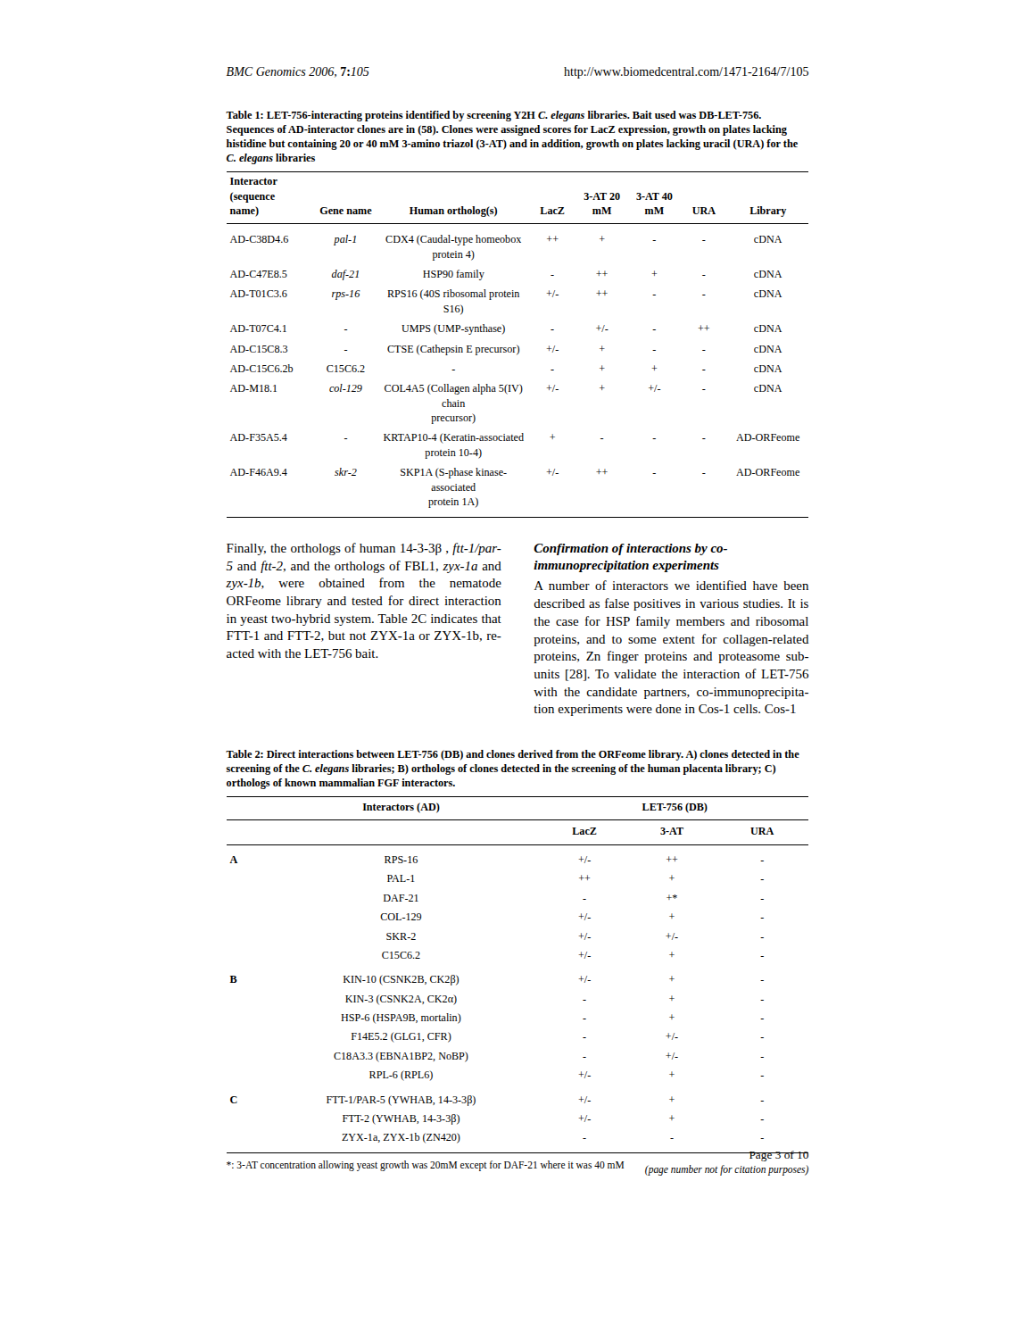BMC Genomics 2006, 7: 105
http://www.biomedcentral.com/1471-2164/7/105
Table 1: LET-756-interacting proteins identified by screening Y2H C. elegans libraries. Bait used was DB-LET-756. Sequences of AD-interactor clones are in (58). Clones were assigned scores for LacZ expression, growth on plates lacking histidine but containing 20 or 40 mM 3-amino triazol (3-AT) and in addition, growth on plates lacking uracil (URA) for the C. elegans libraries
| Interactor (sequence name) | Gene name | Human ortholog(s) | LacZ | 3-AT 20 mM | 3-AT 40 mM | URA | Library |
| --- | --- | --- | --- | --- | --- | --- | --- |
| AD-C38D4.6 | pal-1 | CDX4 (Caudal-type homeobox protein 4) | ++ | + | - | - | cDNA |
| AD-C47E8.5 | daf-21 | HSP90 family | - | ++ | + | - | cDNA |
| AD-T01C3.6 | rps-16 | RPS16 (40S ribosomal protein S16) | +/- | ++ | - | - | cDNA |
| AD-T07C4.1 | - | UMPS (UMP-synthase) | - | +/- | - | ++ | cDNA |
| AD-C15C8.3 | - | CTSE (Cathepsin E precursor) | +/- | + | - | - | cDNA |
| AD-C15C6.2b | C15C6.2 | - | - | + | + | - | cDNA |
| AD-M18.1 | col-129 | COL4A5 (Collagen alpha 5(IV) chain precursor) | +/- | + | +/- | - | cDNA |
| AD-F35A5.4 | - | KRTAP10-4 (Keratin-associated protein 10-4) | + | - | - | - | AD-ORFeome |
| AD-F46A9.4 | skr-2 | SKP1A (S-phase kinase-associated protein 1A) | +/- | ++ | - | - | AD-ORFeome |
Finally, the orthologs of human 14-3-3β , ftt-1/par-5 and ftt-2, and the orthologs of FBL1, zyx-1a and zyx-1b, were obtained from the nematode ORFeome library and tested for direct interaction in yeast two-hybrid system. Table 2C indicates that FTT-1 and FTT-2, but not ZYX-1a or ZYX-1b, reacted with the LET-756 bait.
Confirmation of interactions by co- immunoprecipitation experiments
A number of interactors we identified have been described as false positives in various studies. It is the case for HSP family members and ribosomal proteins, and to some extent for collagen-related proteins, Zn finger proteins and proteasome subunits [28]. To validate the interaction of LET-756 with the candidate partners, co-immunoprecipitation experiments were done in Cos-1 cells. Cos-1
Table 2: Direct interactions between LET-756 (DB) and clones derived from the ORFeome library. A) clones detected in the screening of the C. elegans libraries; B) orthologs of clones detected in the screening of the human placenta library; C) orthologs of known mammalian FGF interactors.
| | Interactors (AD) | LET-756 (DB) |
| | | LacZ | 3-AT | URA |
| A | RPS-16 | +/- | ++ | - |
| | PAL-1 | ++ | + | - |
| | DAF-21 | - | +* | - |
| | COL-129 | +/- | + | - |
| | SKR-2 | +/- | +/- | - |
| | C15C6.2 | +/- | + | - |
| B | KIN-10 (CSNK2B, CK2β) | +/- | + | - |
| | KIN-3 (CSNK2A, CK2α) | - | + | - |
| | HSP-6 (HSPA9B, mortalin) | - | + | - |
| | F14E5.2 (GLG1, CFR) | - | +/- | - |
| | C18A3.3 (EBNA1BP2, NoBP) | - | +/- | - |
| | RPL-6 (RPL6) | +/- | + | - |
| C | FTT-1/PAR-5 (YWHAB, 14-3-3β) | +/- | + | - |
| | FTT-2 (YWHAB, 14-3-3β) | +/- | + | - |
| | ZYX-1a, ZYX-1b (ZN420) | - | - | - |
*: 3-AT concentration allowing yeast growth was 20mM except for DAF-21 where it was 40 mM
Page 3 of 10
(page number not for citation purposes)